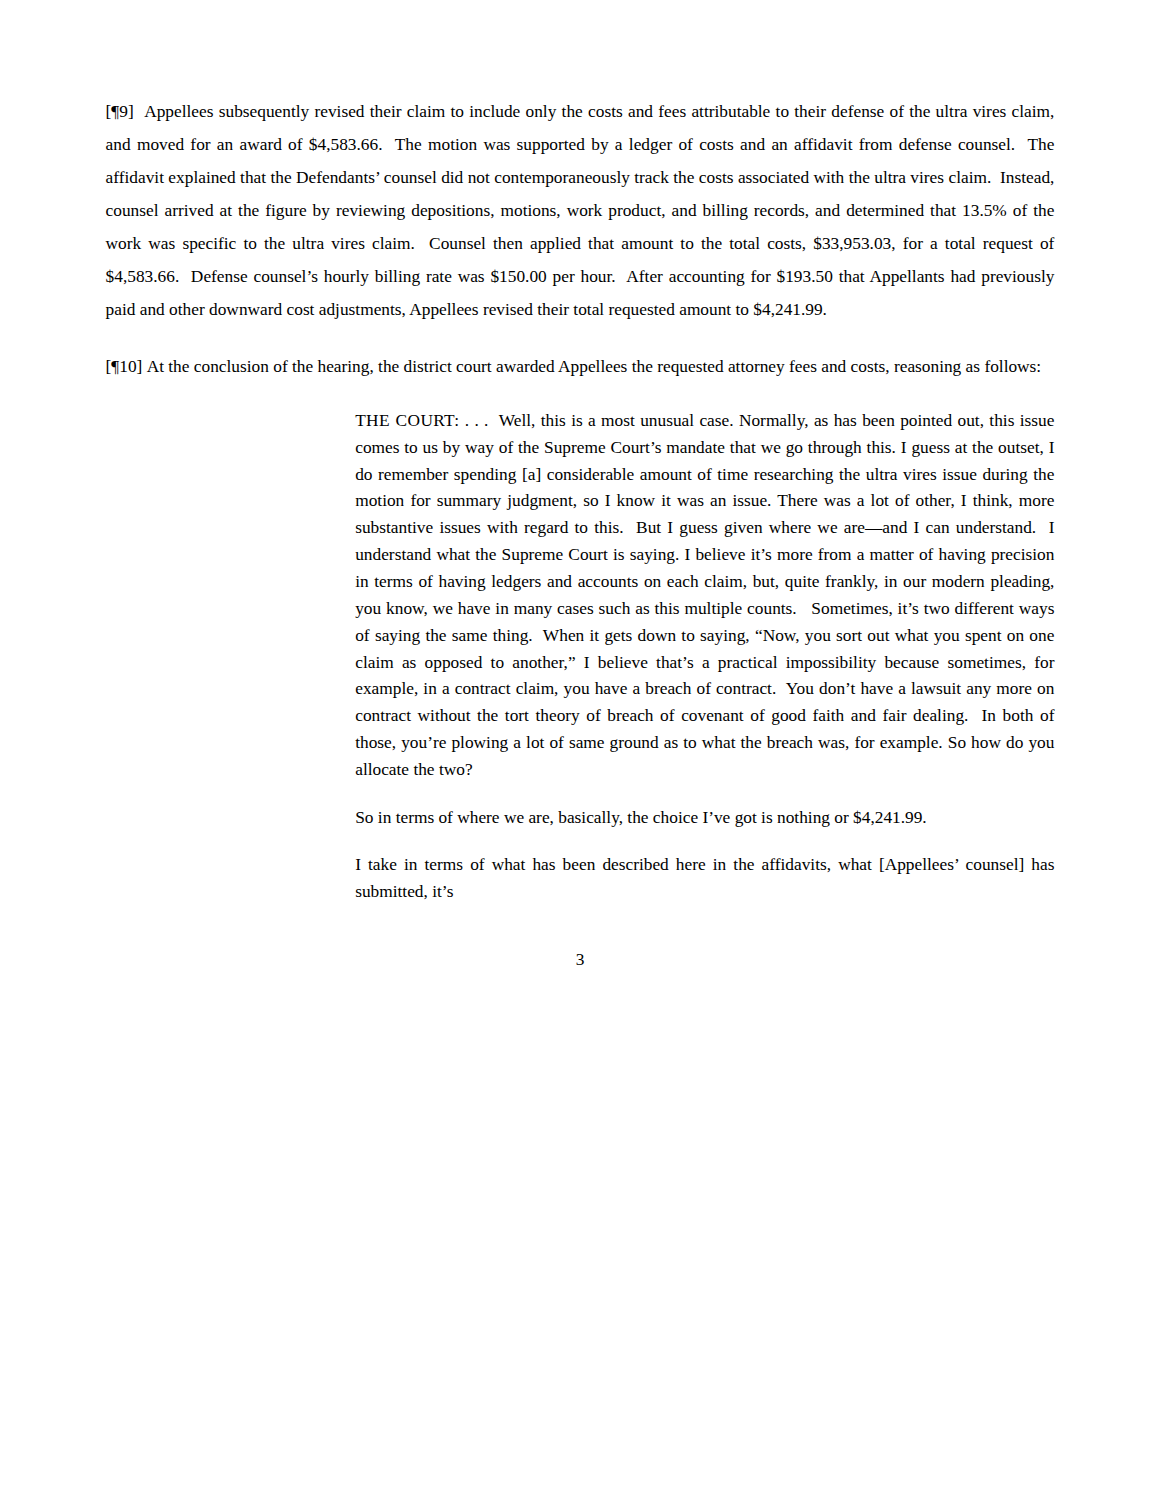[¶9] Appellees subsequently revised their claim to include only the costs and fees attributable to their defense of the ultra vires claim, and moved for an award of $4,583.66. The motion was supported by a ledger of costs and an affidavit from defense counsel. The affidavit explained that the Defendants’ counsel did not contemporaneously track the costs associated with the ultra vires claim. Instead, counsel arrived at the figure by reviewing depositions, motions, work product, and billing records, and determined that 13.5% of the work was specific to the ultra vires claim. Counsel then applied that amount to the total costs, $33,953.03, for a total request of $4,583.66. Defense counsel’s hourly billing rate was $150.00 per hour. After accounting for $193.50 that Appellants had previously paid and other downward cost adjustments, Appellees revised their total requested amount to $4,241.99.
[¶10] At the conclusion of the hearing, the district court awarded Appellees the requested attorney fees and costs, reasoning as follows:
THE COURT: . . . Well, this is a most unusual case. Normally, as has been pointed out, this issue comes to us by way of the Supreme Court’s mandate that we go through this. I guess at the outset, I do remember spending [a] considerable amount of time researching the ultra vires issue during the motion for summary judgment, so I know it was an issue. There was a lot of other, I think, more substantive issues with regard to this. But I guess given where we are—and I can understand. I understand what the Supreme Court is saying. I believe it’s more from a matter of having precision in terms of having ledgers and accounts on each claim, but, quite frankly, in our modern pleading, you know, we have in many cases such as this multiple counts. Sometimes, it’s two different ways of saying the same thing. When it gets down to saying, “Now, you sort out what you spent on one claim as opposed to another,” I believe that’s a practical impossibility because sometimes, for example, in a contract claim, you have a breach of contract. You don’t have a lawsuit any more on contract without the tort theory of breach of covenant of good faith and fair dealing. In both of those, you’re plowing a lot of same ground as to what the breach was, for example. So how do you allocate the two?
So in terms of where we are, basically, the choice I’ve got is nothing or $4,241.99.
I take in terms of what has been described here in the affidavits, what [Appellees’ counsel] has submitted, it’s
3